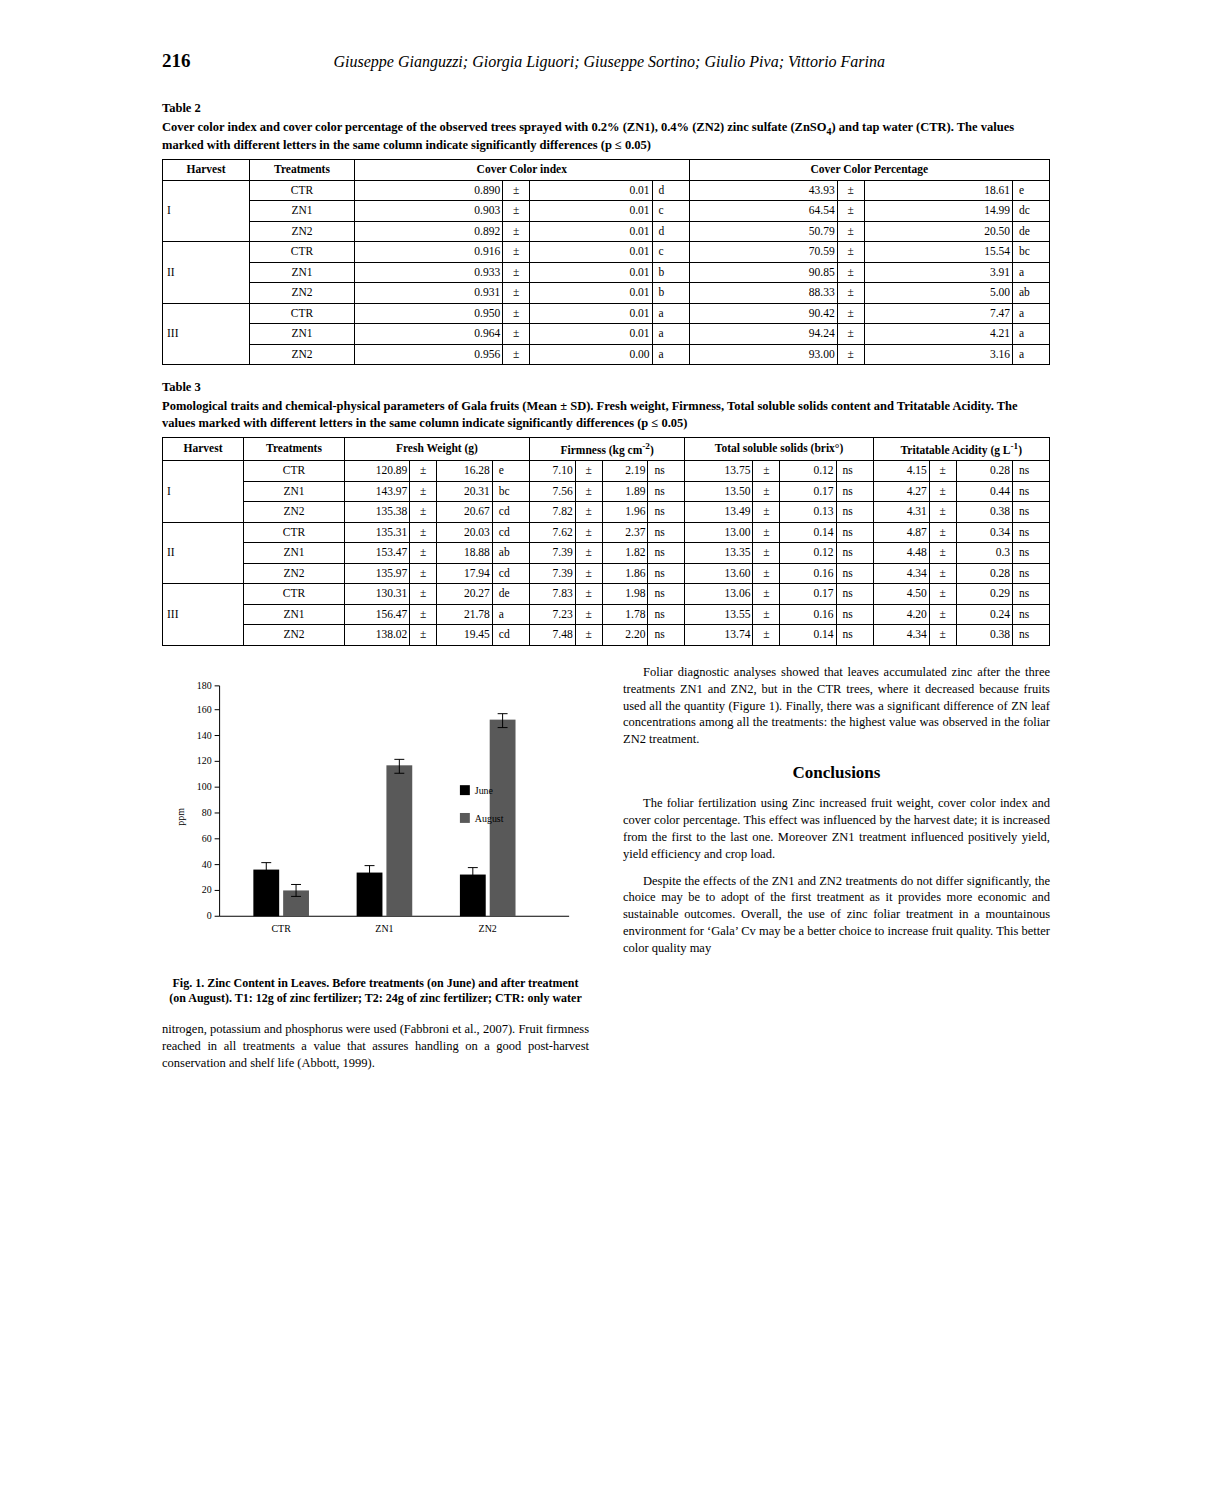216
Giuseppe Gianguzzi; Giorgia Liguori; Giuseppe Sortino; Giulio Piva; Vittorio Farina
Table 2
Cover color index and cover color percentage of the observed trees sprayed with 0.2% (ZN1), 0.4% (ZN2) zinc sulfate (ZnSO4) and tap water (CTR). The values marked with different letters in the same column indicate significantly differences (p ≤ 0.05)
| Harvest | Treatments | Cover Color index | Cover Color Percentage |
| --- | --- | --- | --- |
| I | CTR | 0.890 | ± | 0.01 | d | 43.93 | ± | 18.61 | e |
| ZN1 | 0.903 | ± | 0.01 | c | 64.54 | ± | 14.99 | dc |
| ZN2 | 0.892 | ± | 0.01 | d | 50.79 | ± | 20.50 | de |
| II | CTR | 0.916 | ± | 0.01 | c | 70.59 | ± | 15.54 | bc |
| ZN1 | 0.933 | ± | 0.01 | b | 90.85 | ± | 3.91 | a |
| ZN2 | 0.931 | ± | 0.01 | b | 88.33 | ± | 5.00 | ab |
| III | CTR | 0.950 | ± | 0.01 | a | 90.42 | ± | 7.47 | a |
| ZN1 | 0.964 | ± | 0.01 | a | 94.24 | ± | 4.21 | a |
| ZN2 | 0.956 | ± | 0.00 | a | 93.00 | ± | 3.16 | a |
Table 3
Pomological traits and chemical-physical parameters of Gala fruits (Mean ± SD). Fresh weight, Firmness, Total soluble solids content and Tritatable Acidity. The values marked with different letters in the same column indicate significantly differences (p ≤ 0.05)
| Harvest | Treatments | Fresh Weight (g) | Firmness (kg cm -2 ) | Total soluble solids (brix°) | Tritatable Acidity (g L -1 ) |
| --- | --- | --- | --- | --- | --- |
| I | CTR | 120.89 | ± | 16.28 | e | 7.10 | ± | 2.19 | ns | 13.75 | ± | 0.12 | ns | 4.15 | ± | 0.28 | ns |
| ZN1 | 143.97 | ± | 20.31 | bc | 7.56 | ± | 1.89 | ns | 13.50 | ± | 0.17 | ns | 4.27 | ± | 0.44 | ns |
| ZN2 | 135.38 | ± | 20.67 | cd | 7.82 | ± | 1.96 | ns | 13.49 | ± | 0.13 | ns | 4.31 | ± | 0.38 | ns |
| II | CTR | 135.31 | ± | 20.03 | cd | 7.62 | ± | 2.37 | ns | 13.00 | ± | 0.14 | ns | 4.87 | ± | 0.34 | ns |
| ZN1 | 153.47 | ± | 18.88 | ab | 7.39 | ± | 1.82 | ns | 13.35 | ± | 0.12 | ns | 4.48 | ± | 0.3 | ns |
| ZN2 | 135.97 | ± | 17.94 | cd | 7.39 | ± | 1.86 | ns | 13.60 | ± | 0.16 | ns | 4.34 | ± | 0.28 | ns |
| III | CTR | 130.31 | ± | 20.27 | de | 7.83 | ± | 1.98 | ns | 13.06 | ± | 0.17 | ns | 4.50 | ± | 0.29 | ns |
| ZN1 | 156.47 | ± | 21.78 | a | 7.23 | ± | 1.78 | ns | 13.55 | ± | 0.16 | ns | 4.20 | ± | 0.24 | ns |
| ZN2 | 138.02 | ± | 19.45 | cd | 7.48 | ± | 2.20 | ns | 13.74 | ± | 0.14 | ns | 4.34 | ± | 0.38 | ns |
0 20 40 60 80 100 120 140 160 180 ppm CTR ZN1 ZN2 June August
Fig. 1. Zinc Content in Leaves. Before treatments (on June) and after treatment (on August). T1: 12g of zinc fertilizer; T2: 24g of zinc fertilizer; CTR: only water
nitrogen, potassium and phosphorus were used (Fabbroni et al., 2007). Fruit firmness reached in all treatments a value that assures handling on a good post-harvest conservation and shelf life (Abbott, 1999).
Foliar diagnostic analyses showed that leaves accumulated zinc after the three treatments ZN1 and ZN2, but in the CTR trees, where it decreased because fruits used all the quantity (Figure 1). Finally, there was a significant difference of ZN leaf concentrations among all the treatments: the highest value was observed in the foliar ZN2 treatment.
Conclusions
The foliar fertilization using Zinc increased fruit weight, cover color index and cover color percentage. This effect was influenced by the harvest date; it is increased from the first to the last one. Moreover ZN1 treatment influenced positively yield, yield efficiency and crop load.
Despite the effects of the ZN1 and ZN2 treatments do not differ significantly, the choice may be to adopt of the first treatment as it provides more economic and sustainable outcomes. Overall, the use of zinc foliar treatment in a mountainous environment for ‘Gala’ Cv may be a better choice to increase fruit quality. This better color quality may